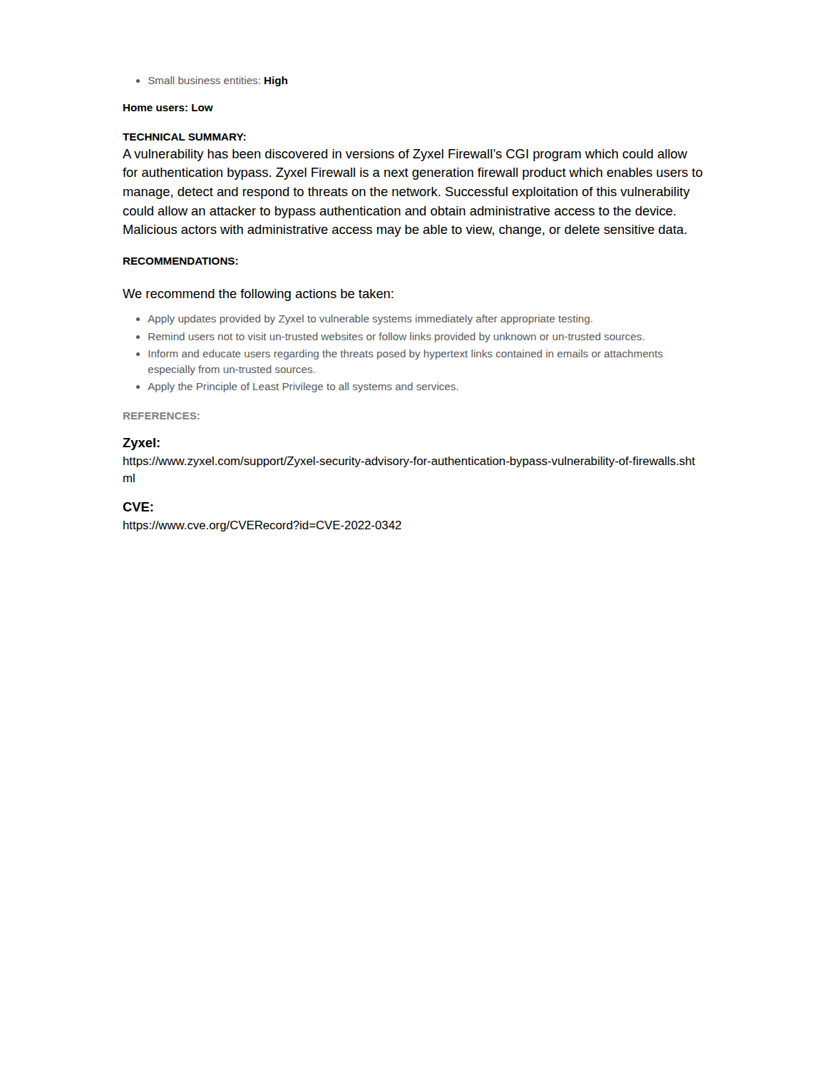Small business entities: High
Home users: Low
TECHNICAL SUMMARY:
A vulnerability has been discovered in versions of Zyxel Firewall’s CGI program which could allow for authentication bypass. Zyxel Firewall is a next generation firewall product which enables users to manage, detect and respond to threats on the network. Successful exploitation of this vulnerability could allow an attacker to bypass authentication and obtain administrative access to the device. Malicious actors with administrative access may be able to view, change, or delete sensitive data.
RECOMMENDATIONS:
We recommend the following actions be taken:
Apply updates provided by Zyxel to vulnerable systems immediately after appropriate testing.
Remind users not to visit un-trusted websites or follow links provided by unknown or un-trusted sources.
Inform and educate users regarding the threats posed by hypertext links contained in emails or attachments especially from un-trusted sources.
Apply the Principle of Least Privilege to all systems and services.
REFERENCES:
Zyxel:
https://www.zyxel.com/support/Zyxel-security-advisory-for-authentication-bypass-vulnerability-of-firewalls.shtml
CVE:
https://www.cve.org/CVERecord?id=CVE-2022-0342